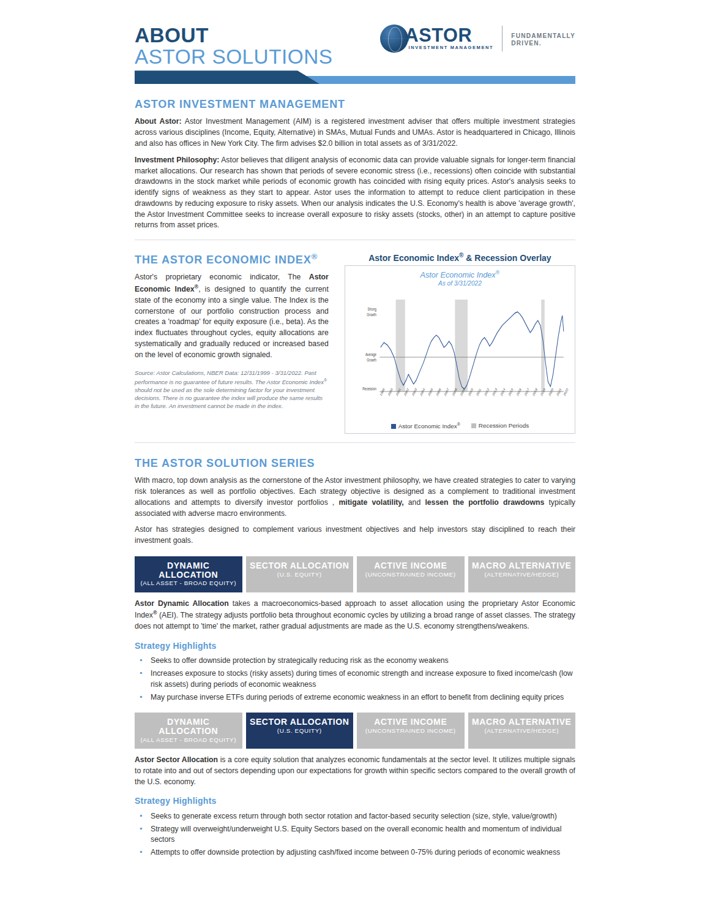ABOUT
ASTOR SOLUTIONS
ASTOR
INVESTMENT MANAGEMENT
FUNDAMENTALLY
DRIVEN.
ASTOR INVESTMENT MANAGEMENT
About Astor: Astor Investment Management (AIM) is a registered investment adviser that offers multiple investment strategies across various disciplines (Income, Equity, Alternative) in SMAs, Mutual Funds and UMAs. Astor is headquartered in Chicago, Illinois and also has offices in New York City. The firm advises $2.0 billion in total assets as of 3/31/2022.
Investment Philosophy: Astor believes that diligent analysis of economic data can provide valuable signals for longer-term financial market allocations. Our research has shown that periods of severe economic stress (i.e., recessions) often coincide with substantial drawdowns in the stock market while periods of economic growth has coincided with rising equity prices. Astor's analysis seeks to identify signs of weakness as they start to appear. Astor uses the information to attempt to reduce client participation in these drawdowns by reducing exposure to risky assets. When our analysis indicates the U.S. Economy's health is above 'average growth', the Astor Investment Committee seeks to increase overall exposure to risky assets (stocks, other) in an attempt to capture positive returns from asset prices.
THE ASTOR ECONOMIC INDEX®
Astor's proprietary economic indicator, The Astor Economic Index®, is designed to quantify the current state of the economy into a single value. The Index is the cornerstone of our portfolio construction process and creates a 'roadmap' for equity exposure (i.e., beta). As the index fluctuates throughout cycles, equity allocations are systematically and gradually reduced or increased based on the level of economic growth signaled.
Source: Astor Calculations, NBER Data: 12/31/1999 - 3/31/2022. Past performance is no guarantee of future results. The Astor Economic Index® should not be used as the sole determining factor for your investment decisions. There is no guarantee the index will produce the same results in the future. An investment cannot be made in the index.
Astor Economic Index® & Recession Overlay
Astor Economic Index®As of 3/31/2022
Strong Growth Average Growth Recession 1999 2000 2001 2002 2003 2004 2005 2006 2007 2008 2009 2010 2011 2012 2013 2014 2015 2016 2017 2018 2019 2020 2021 2022
Astor Economic Index®
Recession Periods
THE ASTOR SOLUTION SERIES
With macro, top down analysis as the cornerstone of the Astor investment philosophy, we have created strategies to cater to varying risk tolerances as well as portfolio objectives. Each strategy objective is designed as a complement to traditional investment allocations and attempts to diversify investor portfolios , mitigate volatility, and lessen the portfolio drawdowns typically associated with adverse macro environments.
Astor has strategies designed to complement various investment objectives and help investors stay disciplined to reach their investment goals.
DYNAMIC ALLOCATION
(ALL ASSET - BROAD EQUITY)
SECTOR ALLOCATION
(U.S. EQUITY)
ACTIVE INCOME
(UNCONSTRAINED INCOME)
MACRO ALTERNATIVE
(ALTERNATIVE/HEDGE)
Astor Dynamic Allocation takes a macroeconomics-based approach to asset allocation using the proprietary Astor Economic Index® (AEI). The strategy adjusts portfolio beta throughout economic cycles by utilizing a broad range of asset classes. The strategy does not attempt to 'time' the market, rather gradual adjustments are made as the U.S. economy strengthens/weakens.
Strategy Highlights
Seeks to offer downside protection by strategically reducing risk as the economy weakens
Increases exposure to stocks (risky assets) during times of economic strength and increase exposure to fixed income/cash (low risk assets) during periods of economic weakness
May purchase inverse ETFs during periods of extreme economic weakness in an effort to benefit from declining equity prices
DYNAMIC ALLOCATION
(ALL ASSET - BROAD EQUITY)
SECTOR ALLOCATION
(U.S. EQUITY)
ACTIVE INCOME
(UNCONSTRAINED INCOME)
MACRO ALTERNATIVE
(ALTERNATIVE/HEDGE)
Astor Sector Allocation is a core equity solution that analyzes economic fundamentals at the sector level. It utilizes multiple signals to rotate into and out of sectors depending upon our expectations for growth within specific sectors compared to the overall growth of the U.S. economy.
Strategy Highlights
Seeks to generate excess return through both sector rotation and factor-based security selection (size, style, value/growth)
Strategy will overweight/underweight U.S. Equity Sectors based on the overall economic health and momentum of individual sectors
Attempts to offer downside protection by adjusting cash/fixed income between 0-75% during periods of economic weakness